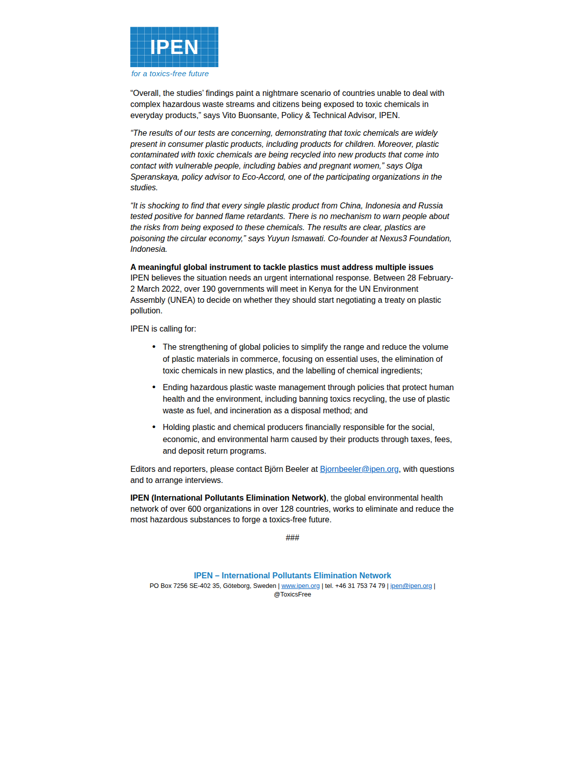IPEN
for a toxics-free future
“Overall, the studies’ findings paint a nightmare scenario of countries unable to deal with complex hazardous waste streams and citizens being exposed to toxic chemicals in everyday products,” says Vito Buonsante, Policy & Technical Advisor, IPEN.
“The results of our tests are concerning, demonstrating that toxic chemicals are widely present in consumer plastic products, including products for children. Moreover, plastic contaminated with toxic chemicals are being recycled into new products that come into contact with vulnerable people, including babies and pregnant women,” says Olga Speranskaya, policy advisor to Eco-Accord, one of the participating organizations in the studies.
“It is shocking to find that every single plastic product from China, Indonesia and Russia tested positive for banned flame retardants. There is no mechanism to warn people about the risks from being exposed to these chemicals. The results are clear, plastics are poisoning the circular economy,” says Yuyun Ismawati. Co-founder at Nexus3 Foundation, Indonesia.
A meaningful global instrument to tackle plastics must address multiple issues
IPEN believes the situation needs an urgent international response. Between 28 February-2 March 2022, over 190 governments will meet in Kenya for the UN Environment Assembly (UNEA) to decide on whether they should start negotiating a treaty on plastic pollution.
IPEN is calling for:
The strengthening of global policies to simplify the range and reduce the volume of plastic materials in commerce, focusing on essential uses, the elimination of toxic chemicals in new plastics, and the labelling of chemical ingredients;
Ending hazardous plastic waste management through policies that protect human health and the environment, including banning toxics recycling, the use of plastic waste as fuel, and incineration as a disposal method; and
Holding plastic and chemical producers financially responsible for the social, economic, and environmental harm caused by their products through taxes, fees, and deposit return programs.
Editors and reporters, please contact Björn Beeler at Bjornbeeler@ipen.org, with questions and to arrange interviews.
IPEN (International Pollutants Elimination Network), the global environmental health network of over 600 organizations in over 128 countries, works to eliminate and reduce the most hazardous substances to forge a toxics-free future.
###
IPEN – International Pollutants Elimination Network
PO Box 7256 SE-402 35, Göteborg, Sweden | www.ipen.org | tel. +46 31 753 74 79 | ipen@ipen.org | @ToxicsFree